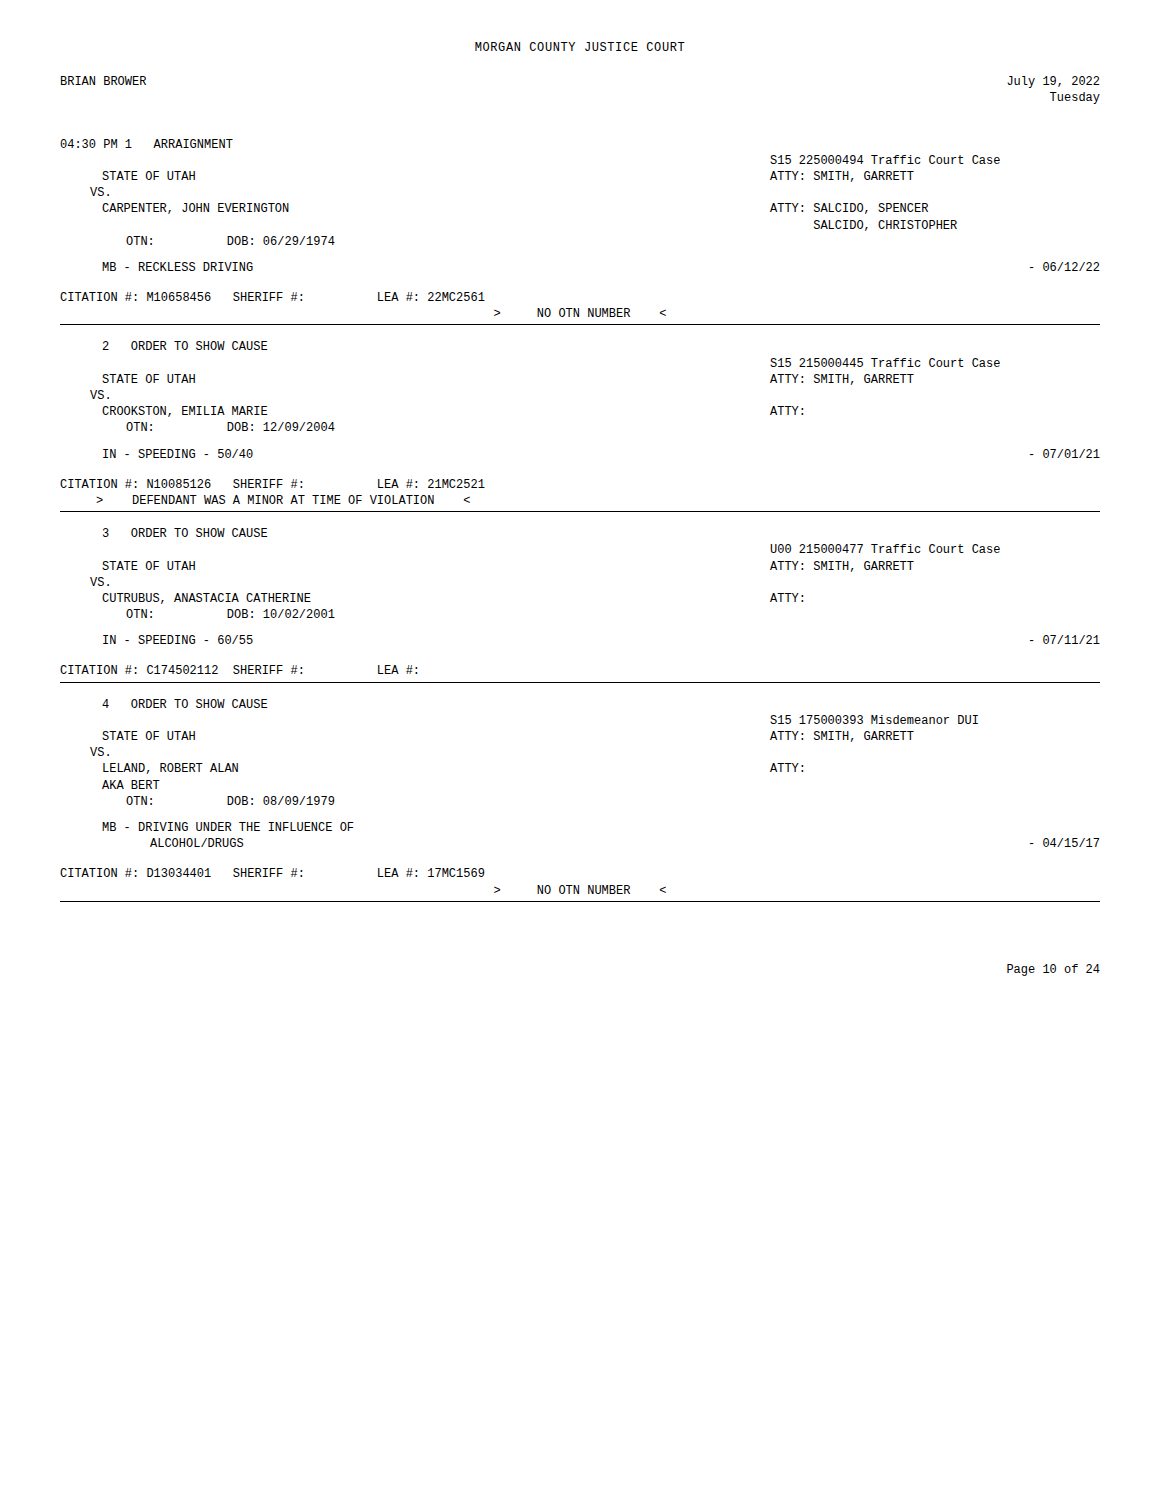MORGAN COUNTY JUSTICE COURT
BRIAN BROWER
July 19, 2022 Tuesday
04:30 PM 1 ARRAIGNMENT
S15 225000494 Traffic Court Case
STATE OF UTAH
ATTY: SMITH, GARRETT
VS.
CARPENTER, JOHN EVERINGTON
ATTY: SALCIDO, SPENCER
SALCIDO, CHRISTOPHER
OTN: DOB: 06/29/1974
MB - RECKLESS DRIVING
- 06/12/22
CITATION #: M10658456 SHERIFF #: LEA #: 22MC2561
> NO OTN NUMBER <
2 ORDER TO SHOW CAUSE
S15 215000445 Traffic Court Case
STATE OF UTAH
ATTY: SMITH, GARRETT
VS.
CROOKSTON, EMILIA MARIE
ATTY:
OTN: DOB: 12/09/2004
IN - SPEEDING - 50/40
- 07/01/21
CITATION #: N10085126 SHERIFF #: LEA #: 21MC2521
> DEFENDANT WAS A MINOR AT TIME OF VIOLATION <
3 ORDER TO SHOW CAUSE
U00 215000477 Traffic Court Case
STATE OF UTAH
ATTY: SMITH, GARRETT
VS.
CUTRUBUS, ANASTACIA CATHERINE
ATTY:
OTN: DOB: 10/02/2001
IN - SPEEDING - 60/55
- 07/11/21
CITATION #: C174502112 SHERIFF #: LEA #:
4 ORDER TO SHOW CAUSE
S15 175000393 Misdemeanor DUI
STATE OF UTAH
ATTY: SMITH, GARRETT
VS.
LELAND, ROBERT ALAN
ATTY:
AKA BERT
OTN: DOB: 08/09/1979
MB - DRIVING UNDER THE INFLUENCE OF
ALCOHOL/DRUGS
- 04/15/17
CITATION #: D13034401 SHERIFF #: LEA #: 17MC1569
> NO OTN NUMBER <
Page 10 of 24